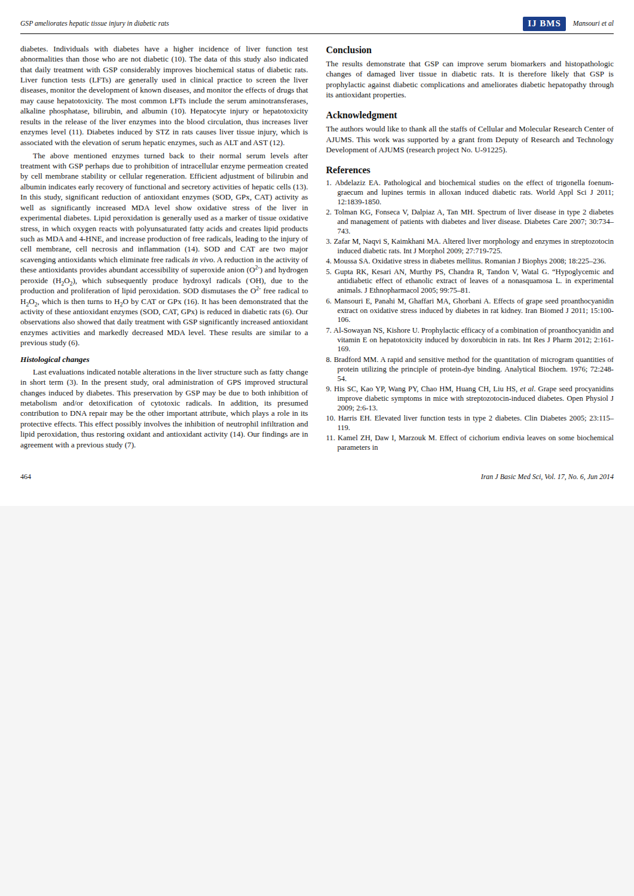GSP ameliorates hepatic tissue injury in diabetic rats
IJ BMS
Mansouri et al
diabetes. Individuals with diabetes have a higher incidence of liver function test abnormalities than those who are not diabetic (10). The data of this study also indicated that daily treatment with GSP considerably improves biochemical status of diabetic rats. Liver function tests (LFTs) are generally used in clinical practice to screen the liver diseases, monitor the development of known diseases, and monitor the effects of drugs that may cause hepatotoxicity. The most common LFTs include the serum aminotransferases, alkaline phosphatase, bilirubin, and albumin (10). Hepatocyte injury or hepatotoxicity results in the release of the liver enzymes into the blood circulation, thus increases liver enzymes level (11). Diabetes induced by STZ in rats causes liver tissue injury, which is associated with the elevation of serum hepatic enzymes, such as ALT and AST (12).
The above mentioned enzymes turned back to their normal serum levels after treatment with GSP perhaps due to prohibition of intracellular enzyme permeation created by cell membrane stability or cellular regeneration. Efficient adjustment of bilirubin and albumin indicates early recovery of functional and secretory activities of hepatic cells (13). In this study, significant reduction of antioxidant enzymes (SOD, GPx, CAT) activity as well as significantly increased MDA level show oxidative stress of the liver in experimental diabetes. Lipid peroxidation is generally used as a marker of tissue oxidative stress, in which oxygen reacts with polyunsaturated fatty acids and creates lipid products such as MDA and 4-HNE, and increase production of free radicals, leading to the injury of cell membrane, cell necrosis and inflammation (14). SOD and CAT are two major scavenging antioxidants which eliminate free radicals in vivo. A reduction in the activity of these antioxidants provides abundant accessibility of superoxide anion (O2-) and hydrogen peroxide (H2O2), which subsequently produce hydroxyl radicals (.OH), due to the production and proliferation of lipid peroxidation. SOD dismutases the O2- free radical to H2O2, which is then turns to H2O by CAT or GPx (16). It has been demonstrated that the activity of these antioxidant enzymes (SOD, CAT, GPx) is reduced in diabetic rats (6). Our observations also showed that daily treatment with GSP significantly increased antioxidant enzymes activities and markedly decreased MDA level. These results are similar to a previous study (6).
Histological changes
Last evaluations indicated notable alterations in the liver structure such as fatty change in short term (3). In the present study, oral administration of GPS improved structural changes induced by diabetes. This preservation by GSP may be due to both inhibition of metabolism and/or detoxification of cytotoxic radicals. In addition, its presumed contribution to DNA repair may be the other important attribute, which plays a role in its protective effects. This effect possibly involves the inhibition of neutrophil infiltration and lipid peroxidation, thus restoring oxidant and antioxidant activity (14). Our findings are in agreement with a previous study (7).
Conclusion
The results demonstrate that GSP can improve serum biomarkers and histopathologic changes of damaged liver tissue in diabetic rats. It is therefore likely that GSP is prophylactic against diabetic complications and ameliorates diabetic hepatopathy through its antioxidant properties.
Acknowledgment
The authors would like to thank all the staffs of Cellular and Molecular Research Center of AJUMS. This work was supported by a grant from Deputy of Research and Technology Development of AJUMS (research project No. U-91225).
References
Abdelaziz EA. Pathological and biochemical studies on the effect of trigonella foenum- graecum and lupines termis in alloxan induced diabetic rats. World Appl Sci J 2011; 12:1839-1850.
Tolman KG, Fonseca V, Dalpiaz A, Tan MH. Spectrum of liver disease in type 2 diabetes and management of patients with diabetes and liver disease. Diabetes Care 2007; 30:734–743.
Zafar M, Naqvi S, Kaimkhani MA. Altered liver morphology and enzymes in streptozotocin induced diabetic rats. Int J Morphol 2009; 27:719-725.
Moussa SA. Oxidative stress in diabetes mellitus. Romanian J Biophys 2008; 18:225–236.
Gupta RK, Kesari AN, Murthy PS, Chandra R, Tandon V, Watal G. “Hypoglycemic and antidiabetic effect of ethanolic extract of leaves of a nonasquamosa L. in experimental animals. J Ethnopharmacol 2005; 99:75–81.
Mansouri E, Panahi M, Ghaffari MA, Ghorbani A. Effects of grape seed proanthocyanidin extract on oxidative stress induced by diabetes in rat kidney. Iran Biomed J 2011; 15:100-106.
Al-Sowayan NS, Kishore U. Prophylactic efficacy of a combination of proanthocyanidin and vitamin E on hepatotoxicity induced by doxorubicin in rats. Int Res J Pharm 2012; 2:161-169.
Bradford MM. A rapid and sensitive method for the quantitation of microgram quantities of protein utilizing the principle of protein-dye binding. Analytical Biochem. 1976; 72:248-54.
His SC, Kao YP, Wang PY, Chao HM, Huang CH, Liu HS, et al. Grape seed procyanidins improve diabetic symptoms in mice with streptozotocin-induced diabetes. Open Physiol J 2009; 2:6-13.
Harris EH. Elevated liver function tests in type 2 diabetes. Clin Diabetes 2005; 23:115–119.
Kamel ZH, Daw I, Marzouk M. Effect of cichorium endivia leaves on some biochemical parameters in
464
Iran J Basic Med Sci, Vol. 17, No. 6, Jun 2014